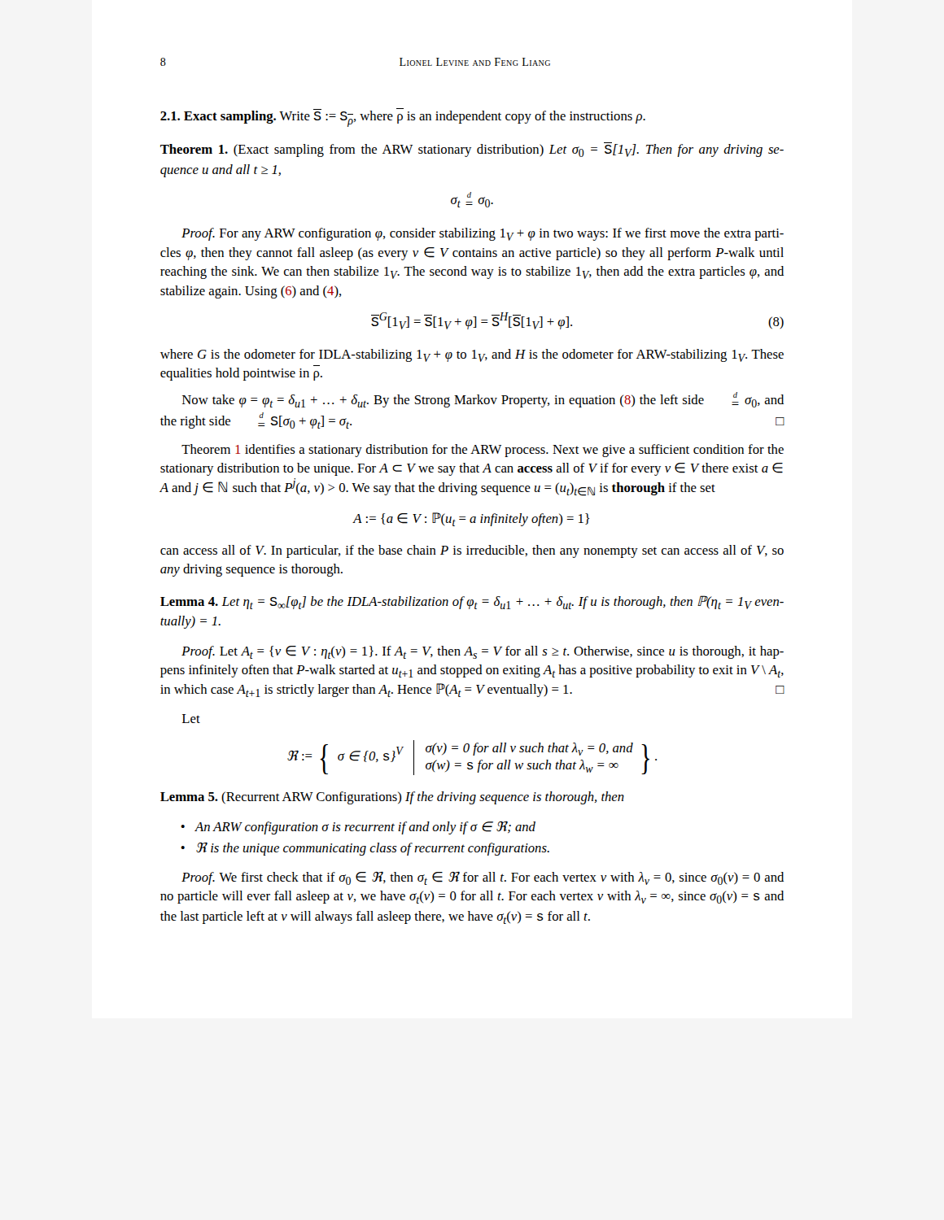8 Lionel Levine and Feng Liang
2.1. Exact sampling. Write S := Sρ, where ρ is an independent copy of the instructions ρ.
Theorem 1. (Exact sampling from the ARW stationary distribution) Let σ0 = S[1V]. Then for any driving sequence u and all t ≥ 1,
σt d= σ0.
Proof. For any ARW configuration φ, consider stabilizing 1V + φ in two ways: If we first move the extra particles φ, then they cannot fall asleep (as every v ∈ V contains an active particle) so they all perform P-walk until reaching the sink. We can then stabilize 1V. The second way is to stabilize 1V, then add the extra particles φ, and stabilize again. Using (6) and (4),
SG[1V] = S[1V + φ] = SH[S[1V] + φ]. (8)
where G is the odometer for IDLA-stabilizing 1V + φ to 1V, and H is the odometer for ARW-stabilizing 1V. These equalities hold pointwise in ρ.
Now take φ = φt = δu1 + … + δut. By the Strong Markov Property, in equation (8) the left side d= σ0, and the right side d= S[σ0 + φt] = σt. □
Theorem 1 identifies a stationary distribution for the ARW process. Next we give a sufficient condition for the stationary distribution to be unique. For A ⊂ V we say that A can access all of V if for every v ∈ V there exist a ∈ A and j ∈ ℕ such that Pj(a, v) > 0. We say that the driving sequence u = (ut)t∈ℕ is thorough if the set
A := {a ∈ V : ℙ(ut = a infinitely often) = 1}
can access all of V. In particular, if the base chain P is irreducible, then any nonempty set can access all of V, so any driving sequence is thorough.
Lemma 4. Let ηt = S∞[φt] be the IDLA-stabilization of φt = δu1 + … + δut. If u is thorough, then ℙ(ηt = 1V eventually) = 1.
Proof. Let At = {v ∈ V : ηt(v) = 1}. If At = V, then As = V for all s ≥ t. Otherwise, since u is thorough, it happens infinitely often that P-walk started at ut+1 and stopped on exiting At has a positive probability to exit in V \ At, in which case At+1 is strictly larger than At. Hence ℙ(At = V eventually) = 1. □
Let
ℜ := { σ ∈ {0, s}V σ(v) = 0 for all v such that λv = 0, and
σ(w) = s for all w such that λw = ∞ } .
Lemma 5. (Recurrent ARW Configurations) If the driving sequence is thorough, then
An ARW configuration σ is recurrent if and only if σ ∈ ℜ; and
ℜ is the unique communicating class of recurrent configurations.
Proof. We first check that if σ0 ∈ ℜ, then σt ∈ ℜ for all t. For each vertex v with λv = 0, since σ0(v) = 0 and no particle will ever fall asleep at v, we have σt(v) = 0 for all t. For each vertex v with λv = ∞, since σ0(v) = s and the last particle left at v will always fall asleep there, we have σt(v) = s for all t.